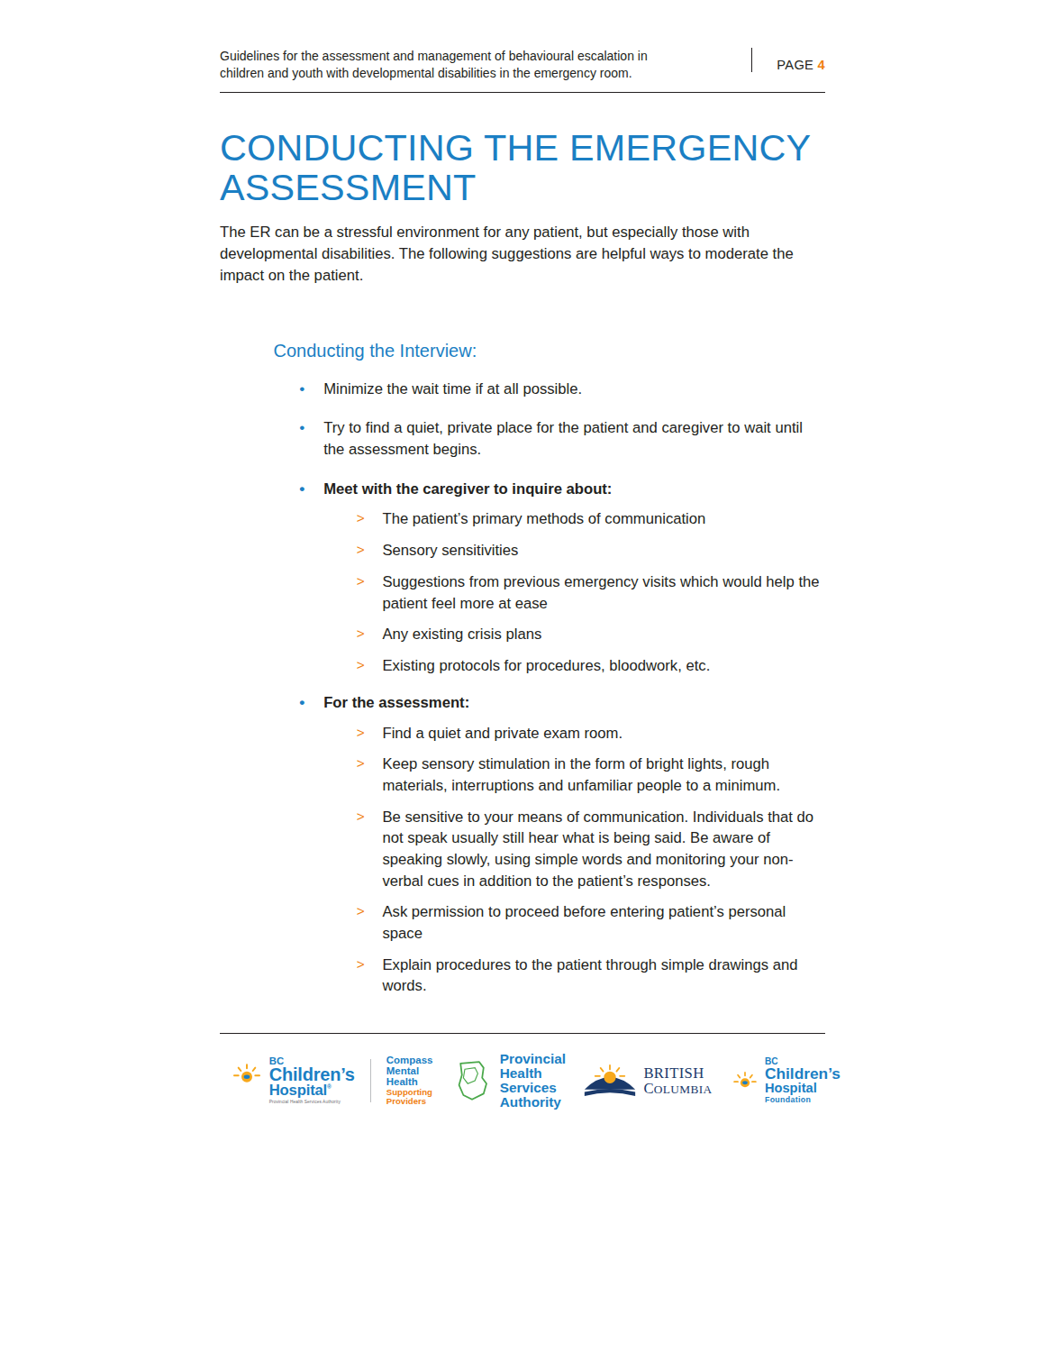Guidelines for the assessment and management of behavioural escalation in
children and youth with developmental disabilities in the emergency room.
PAGE 4
CONDUCTING THE EMERGENCY ASSESSMENT
The ER can be a stressful environment for any patient, but especially those with developmental disabilities. The following suggestions are helpful ways to moderate the impact on the patient.
Conducting the Interview:
Minimize the wait time if at all possible.
Try to find a quiet, private place for the patient and caregiver to wait until the assessment begins.
Meet with the caregiver to inquire about:
The patient’s primary methods of communication
Sensory sensitivities
Suggestions from previous emergency visits which would help the patient feel more at ease
Any existing crisis plans
Existing protocols for procedures, bloodwork, etc.
For the assessment:
Find a quiet and private exam room.
Keep sensory stimulation in the form of bright lights, rough materials, interruptions and unfamiliar people to a minimum.
Be sensitive to your means of communication. Individuals that do not speak usually still hear what is being said. Be aware of speaking slowly, using simple words and monitoring your non-verbal cues in addition to the patient’s responses.
Ask permission to proceed before entering patient’s personal space
Explain procedures to the patient through simple drawings and words.
BC
Children’s
Hospital®
Provincial Health Services Authority
Compass
Mental
Health
Supporting Providers
Provincial Health
Services Authority
BRITISH
COLUMBIA
BC
Children’s
Hospital
Foundation